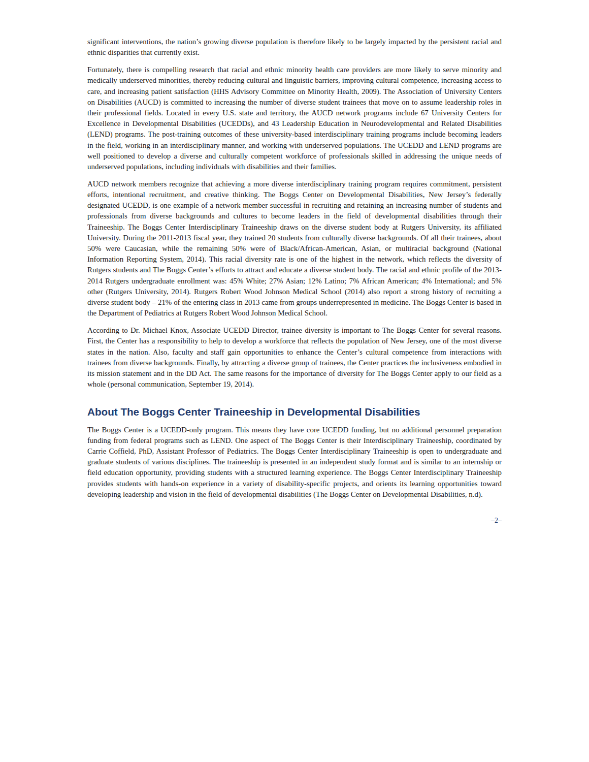significant interventions, the nation’s growing diverse population is therefore likely to be largely impacted by the persistent racial and ethnic disparities that currently exist.
Fortunately, there is compelling research that racial and ethnic minority health care providers are more likely to serve minority and medically underserved minorities, thereby reducing cultural and linguistic barriers, improving cultural competence, increasing access to care, and increasing patient satisfaction (HHS Advisory Committee on Minority Health, 2009). The Association of University Centers on Disabilities (AUCD) is committed to increasing the number of diverse student trainees that move on to assume leadership roles in their professional fields. Located in every U.S. state and territory, the AUCD network programs include 67 University Centers for Excellence in Developmental Disabilities (UCEDDs), and 43 Leadership Education in Neurodevelopmental and Related Disabilities (LEND) programs. The post-training outcomes of these university-based interdisciplinary training programs include becoming leaders in the field, working in an interdisciplinary manner, and working with underserved populations. The UCEDD and LEND programs are well positioned to develop a diverse and culturally competent workforce of professionals skilled in addressing the unique needs of underserved populations, including individuals with disabilities and their families.
AUCD network members recognize that achieving a more diverse interdisciplinary training program requires commitment, persistent efforts, intentional recruitment, and creative thinking. The Boggs Center on Developmental Disabilities, New Jersey’s federally designated UCEDD, is one example of a network member successful in recruiting and retaining an increasing number of students and professionals from diverse backgrounds and cultures to become leaders in the field of developmental disabilities through their Traineeship. The Boggs Center Interdisciplinary Traineeship draws on the diverse student body at Rutgers University, its affiliated University. During the 2011-2013 fiscal year, they trained 20 students from culturally diverse backgrounds. Of all their trainees, about 50% were Caucasian, while the remaining 50% were of Black/African-American, Asian, or multiracial background (National Information Reporting System, 2014). This racial diversity rate is one of the highest in the network, which reflects the diversity of Rutgers students and The Boggs Center’s efforts to attract and educate a diverse student body. The racial and ethnic profile of the 2013-2014 Rutgers undergraduate enrollment was: 45% White; 27% Asian; 12% Latino; 7% African American; 4% International; and 5% other (Rutgers University, 2014). Rutgers Robert Wood Johnson Medical School (2014) also report a strong history of recruiting a diverse student body – 21% of the entering class in 2013 came from groups underrepresented in medicine. The Boggs Center is based in the Department of Pediatrics at Rutgers Robert Wood Johnson Medical School.
According to Dr. Michael Knox, Associate UCEDD Director, trainee diversity is important to The Boggs Center for several reasons. First, the Center has a responsibility to help to develop a workforce that reflects the population of New Jersey, one of the most diverse states in the nation. Also, faculty and staff gain opportunities to enhance the Center’s cultural competence from interactions with trainees from diverse backgrounds. Finally, by attracting a diverse group of trainees, the Center practices the inclusiveness embodied in its mission statement and in the DD Act. The same reasons for the importance of diversity for The Boggs Center apply to our field as a whole (personal communication, September 19, 2014).
About The Boggs Center Traineeship in Developmental Disabilities
The Boggs Center is a UCEDD-only program. This means they have core UCEDD funding, but no additional personnel preparation funding from federal programs such as LEND. One aspect of The Boggs Center is their Interdisciplinary Traineeship, coordinated by Carrie Coffield, PhD, Assistant Professor of Pediatrics. The Boggs Center Interdisciplinary Traineeship is open to undergraduate and graduate students of various disciplines. The traineeship is presented in an independent study format and is similar to an internship or field education opportunity, providing students with a structured learning experience. The Boggs Center Interdisciplinary Traineeship provides students with hands-on experience in a variety of disability-specific projects, and orients its learning opportunities toward developing leadership and vision in the field of developmental disabilities (The Boggs Center on Developmental Disabilities, n.d).
–2–